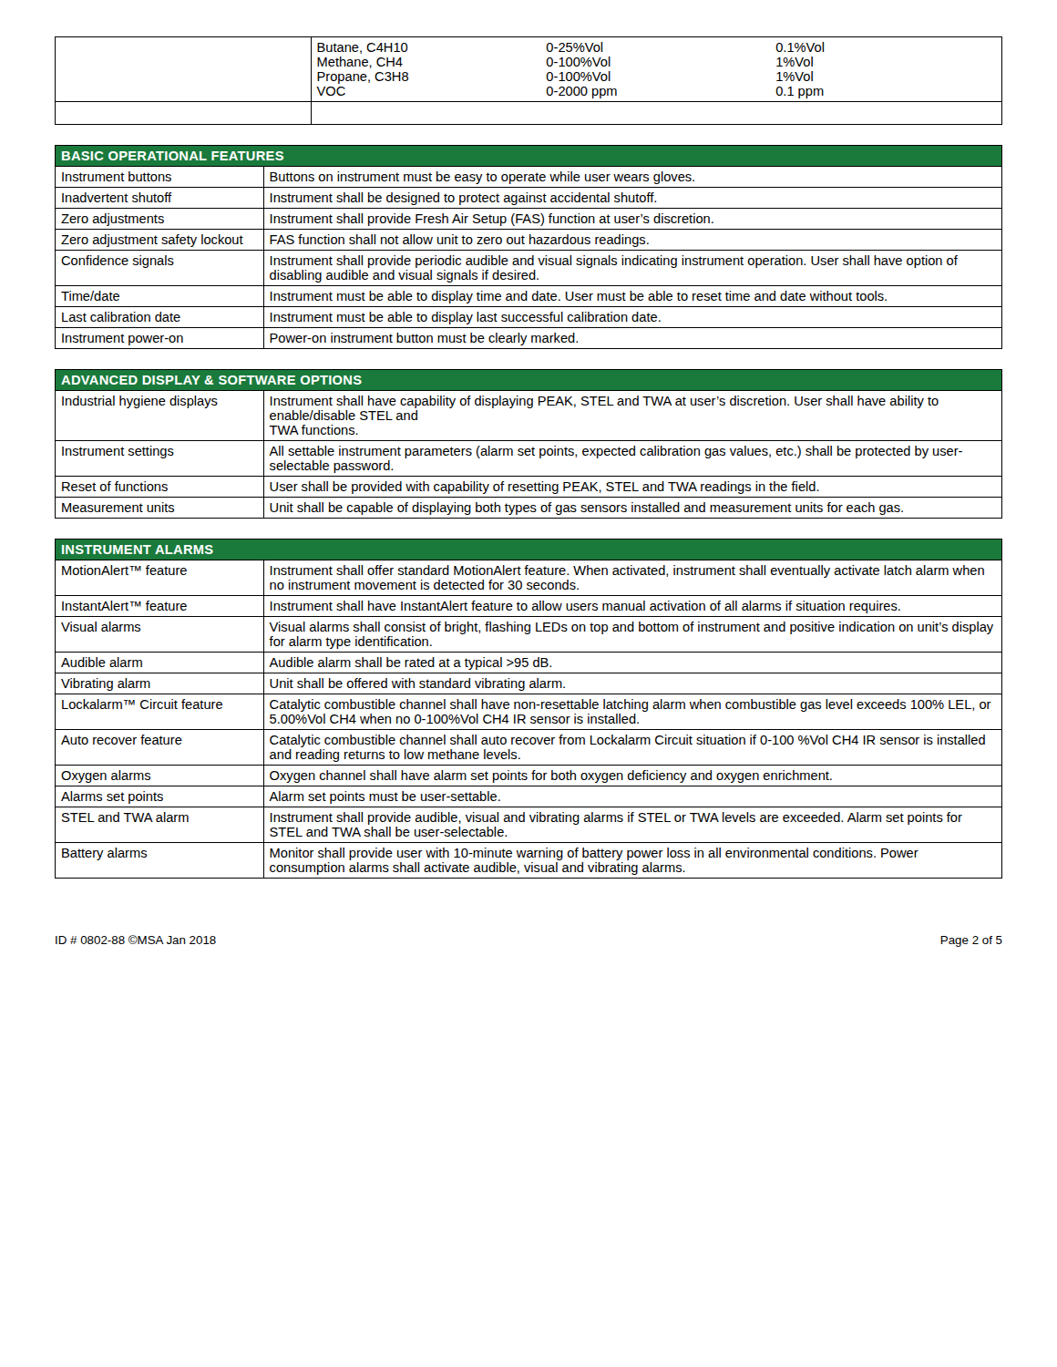| | Butane, C4H10 0-25%Vol 0.1%Vol Methane, CH4 0-100%Vol 1%Vol Propane, C3H8 0-100%Vol 1%Vol VOC 0-2000 ppm 0.1 ppm |
| BASIC OPERATIONAL FEATURES |
| Instrument buttons | Buttons on instrument must be easy to operate while user wears gloves. |
| Inadvertent shutoff | Instrument shall be designed to protect against accidental shutoff. |
| Zero adjustments | Instrument shall provide Fresh Air Setup (FAS) function at user’s discretion. |
| Zero adjustment safety lockout | FAS function shall not allow unit to zero out hazardous readings. |
| Confidence signals | Instrument shall provide periodic audible and visual signals indicating instrument operation. User shall have option of disabling audible and visual signals if desired. |
| Time/date | Instrument must be able to display time and date. User must be able to reset time and date without tools. |
| Last calibration date | Instrument must be able to display last successful calibration date. |
| Instrument power-on | Power-on instrument button must be clearly marked. |
| ADVANCED DISPLAY & SOFTWARE OPTIONS |
| Industrial hygiene displays | Instrument shall have capability of displaying PEAK, STEL and TWA at user’s discretion. User shall have ability to enable/disable STEL and TWA functions. |
| Instrument settings | All settable instrument parameters (alarm set points, expected calibration gas values, etc.) shall be protected by user-selectable password. |
| Reset of functions | User shall be provided with capability of resetting PEAK, STEL and TWA readings in the field. |
| Measurement units | Unit shall be capable of displaying both types of gas sensors installed and measurement units for each gas. |
| INSTRUMENT ALARMS |
| MotionAlert™ feature | Instrument shall offer standard MotionAlert feature. When activated, instrument shall eventually activate latch alarm when no instrument movement is detected for 30 seconds. |
| InstantAlert™ feature | Instrument shall have InstantAlert feature to allow users manual activation of all alarms if situation requires. |
| Visual alarms | Visual alarms shall consist of bright, flashing LEDs on top and bottom of instrument and positive indication on unit’s display for alarm type identification. |
| Audible alarm | Audible alarm shall be rated at a typical >95 dB. |
| Vibrating alarm | Unit shall be offered with standard vibrating alarm. |
| Lockalarm™ Circuit feature | Catalytic combustible channel shall have non-resettable latching alarm when combustible gas level exceeds 100% LEL, or 5.00%Vol CH4 when no 0-100%Vol CH4 IR sensor is installed. |
| Auto recover feature | Catalytic combustible channel shall auto recover from Lockalarm Circuit situation if 0-100 %Vol CH4 IR sensor is installed and reading returns to low methane levels. |
| Oxygen alarms | Oxygen channel shall have alarm set points for both oxygen deficiency and oxygen enrichment. |
| Alarms set points | Alarm set points must be user-settable. |
| STEL and TWA alarm | Instrument shall provide audible, visual and vibrating alarms if STEL or TWA levels are exceeded. Alarm set points for STEL and TWA shall be user-selectable. |
| Battery alarms | Monitor shall provide user with 10-minute warning of battery power loss in all environmental conditions. Power consumption alarms shall activate audible, visual and vibrating alarms. |
ID # 0802-88 ©MSA Jan 2018 Page 2 of 5